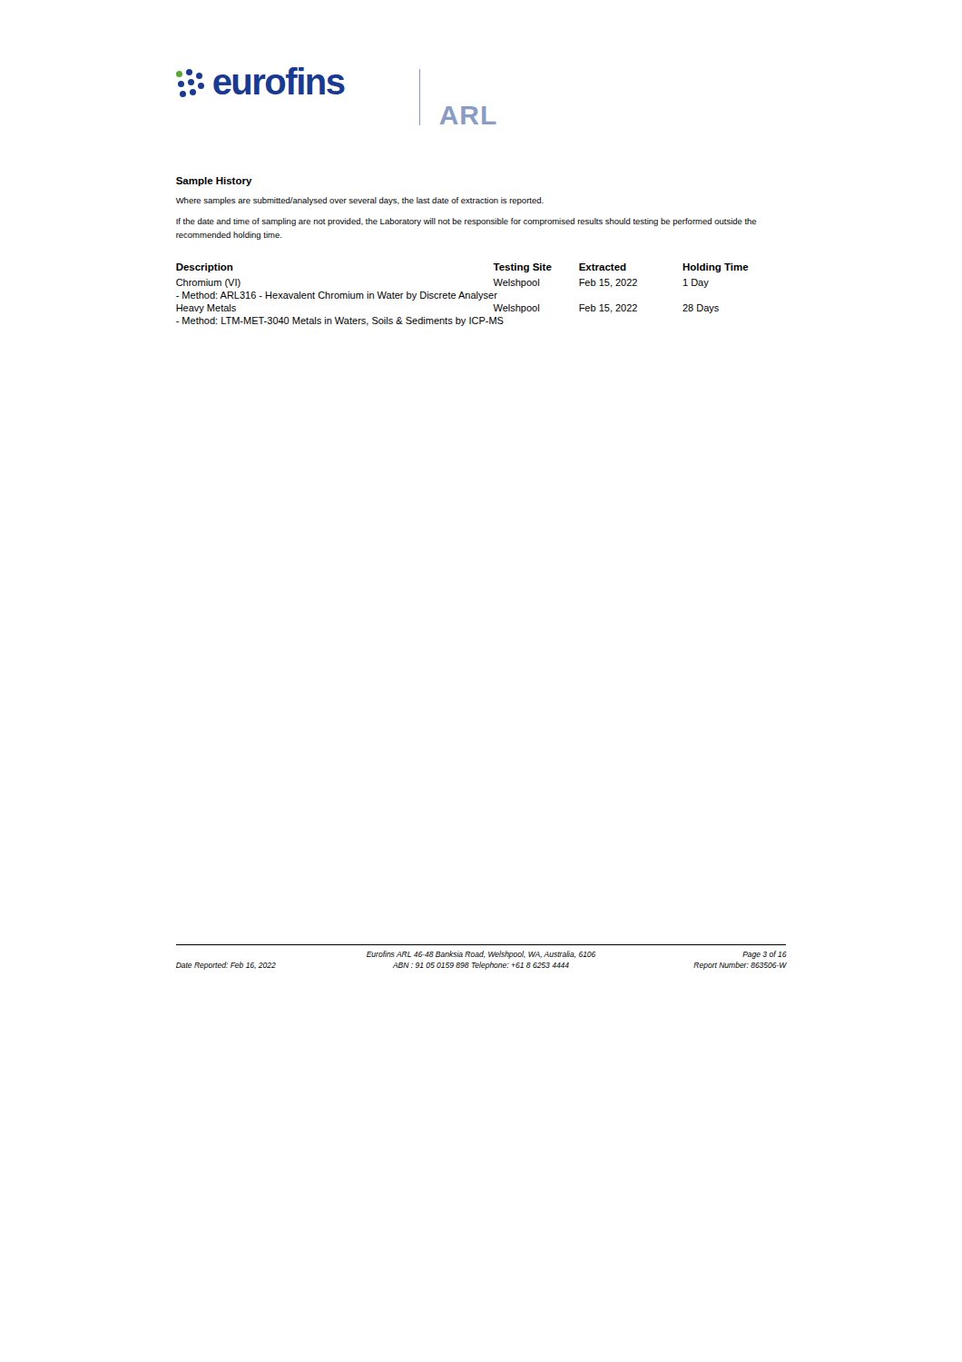eurofins
ARL
Sample History
Where samples are submitted/analysed over several days, the last date of extraction is reported.
If the date and time of sampling are not provided, the Laboratory will not be responsible for compromised results should testing be performed outside the recommended holding time.
| Description | Testing Site | Extracted | Holding Time |
| --- | --- | --- | --- |
| Chromium (VI) | Welshpool | Feb 15, 2022 | 1 Day |
| - Method: ARL316 - Hexavalent Chromium in Water by Discrete Analyser |
| Heavy Metals | Welshpool | Feb 15, 2022 | 28 Days |
| - Method: LTM-MET-3040 Metals in Waters, Soils & Sediments by ICP-MS |
Eurofins ARL 46-48 Banksia Road, Welshpool, WA, Australia, 6106
Page 3 of 16
Date Reported: Feb 16, 2022
ABN : 91 05 0159 898 Telephone: +61 8 6253 4444
Report Number: 863506-W